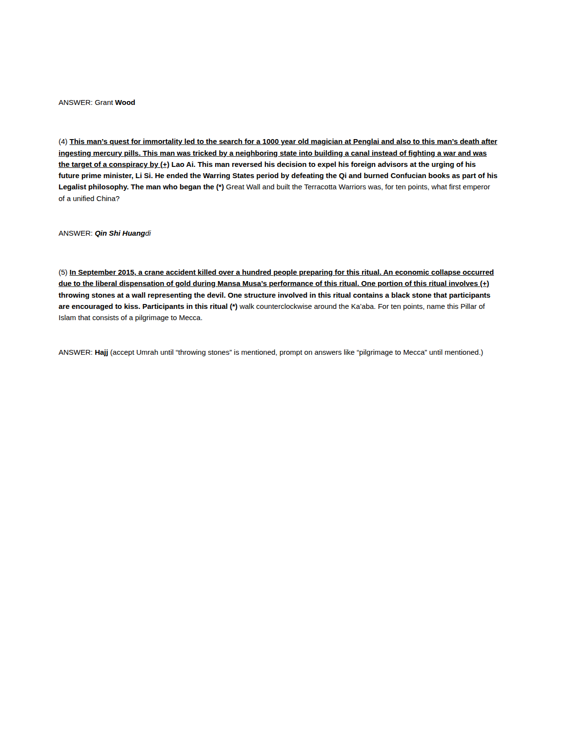ANSWER: Grant Wood
(4) This man’s quest for immortality led to the search for a 1000 year old magician at Penglai and also to this man’s death after ingesting mercury pills. This man was tricked by a neighboring state into building a canal instead of fighting a war and was the target of a conspiracy by (+) Lao Ai. This man reversed his decision to expel his foreign advisors at the urging of his future prime minister, Li Si. He ended the Warring States period by defeating the Qi and burned Confucian books as part of his Legalist philosophy. The man who began the (*) Great Wall and built the Terracotta Warriors was, for ten points, what first emperor of a unified China?
ANSWER: Qin Shi Huang di
(5) In September 2015, a crane accident killed over a hundred people preparing for this ritual. An economic collapse occurred due to the liberal dispensation of gold during Mansa Musa’s performance of this ritual. One portion of this ritual involves (+) throwing stones at a wall representing the devil. One structure involved in this ritual contains a black stone that participants are encouraged to kiss. Participants in this ritual (*) walk counterclockwise around the Ka’aba. For ten points, name this Pillar of Islam that consists of a pilgrimage to Mecca.
ANSWER: Hajj (accept Umrah until “throwing stones” is mentioned, prompt on answers like “pilgrimage to Mecca” until mentioned.)